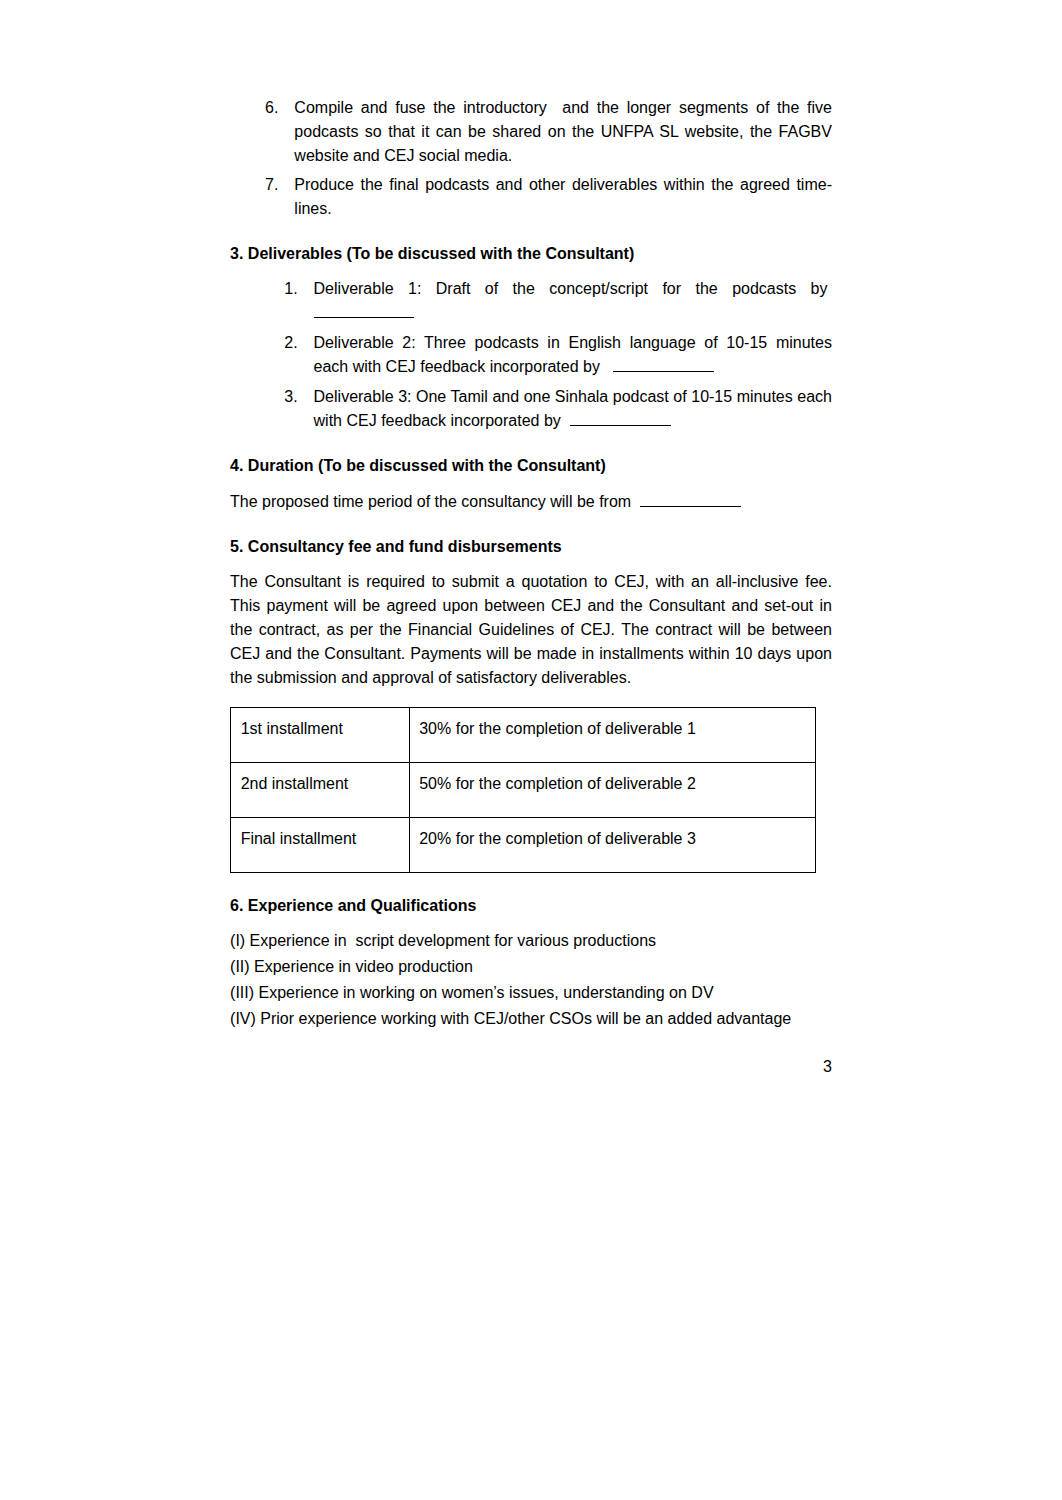Compile and fuse the introductory and the longer segments of the five podcasts so that it can be shared on the UNFPA SL website, the FAGBV website and CEJ social media.
Produce the final podcasts and other deliverables within the agreed time-lines.
3. Deliverables (To be discussed with the Consultant)
Deliverable 1: Draft of the concept/script for the podcasts by
Deliverable 2: Three podcasts in English language of 10-15 minutes each with CEJ feedback incorporated by
Deliverable 3: One Tamil and one Sinhala podcast of 10-15 minutes each with CEJ feedback incorporated by
4. Duration (To be discussed with the Consultant)
The proposed time period of the consultancy will be from
5. Consultancy fee and fund disbursements
The Consultant is required to submit a quotation to CEJ, with an all-inclusive fee. This payment will be agreed upon between CEJ and the Consultant and set-out in the contract, as per the Financial Guidelines of CEJ. The contract will be between CEJ and the Consultant. Payments will be made in installments within 10 days upon the submission and approval of satisfactory deliverables.
| 1st installment | 30% for the completion of deliverable 1 |
| 2nd installment | 50% for the completion of deliverable 2 |
| Final installment | 20% for the completion of deliverable 3 |
6. Experience and Qualifications
(I) Experience in script development for various productions
(II) Experience in video production
(III) Experience in working on women’s issues, understanding on DV
(IV) Prior experience working with CEJ/other CSOs will be an added advantage
3